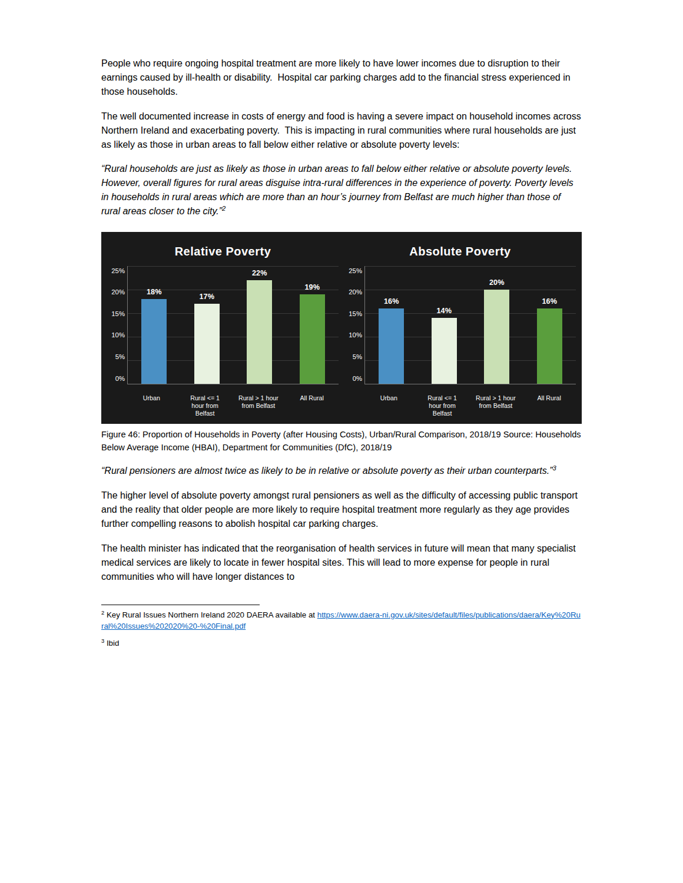People who require ongoing hospital treatment are more likely to have lower incomes due to disruption to their earnings caused by ill-health or disability. Hospital car parking charges add to the financial stress experienced in those households.
The well documented increase in costs of energy and food is having a severe impact on household incomes across Northern Ireland and exacerbating poverty. This is impacting in rural communities where rural households are just as likely as those in urban areas to fall below either relative or absolute poverty levels:
“Rural households are just as likely as those in urban areas to fall below either relative or absolute poverty levels. However, overall figures for rural areas disguise intra-rural differences in the experience of poverty. Poverty levels in households in rural areas which are more than an hour’s journey from Belfast are much higher than those of rural areas closer to the city.”2
Relative Poverty
25% 20% 15% 10% 5% 0%
18%
17%
22%
19%
Urban Rural <= 1 hour from Belfast Rural > 1 hour from Belfast All Rural
Absolute Poverty
25% 20% 15% 10% 5% 0%
16%
14%
20%
16%
Urban Rural <= 1 hour from Belfast Rural > 1 hour from Belfast All Rural
Figure 46: Proportion of Households in Poverty (after Housing Costs), Urban/Rural Comparison, 2018/19 Source: Households Below Average Income (HBAI), Department for Communities (DfC), 2018/19
“Rural pensioners are almost twice as likely to be in relative or absolute poverty as their urban counterparts.”3
The higher level of absolute poverty amongst rural pensioners as well as the difficulty of accessing public transport and the reality that older people are more likely to require hospital treatment more regularly as they age provides further compelling reasons to abolish hospital car parking charges.
The health minister has indicated that the reorganisation of health services in future will mean that many specialist medical services are likely to locate in fewer hospital sites. This will lead to more expense for people in rural communities who will have longer distances to
2 Key Rural Issues Northern Ireland 2020 DAERA available at https://www.daera-ni.gov.uk/sites/default/files/publications/daera/Key%20Rural%20Issues%202020%20-%20Final.pdf
3 Ibid